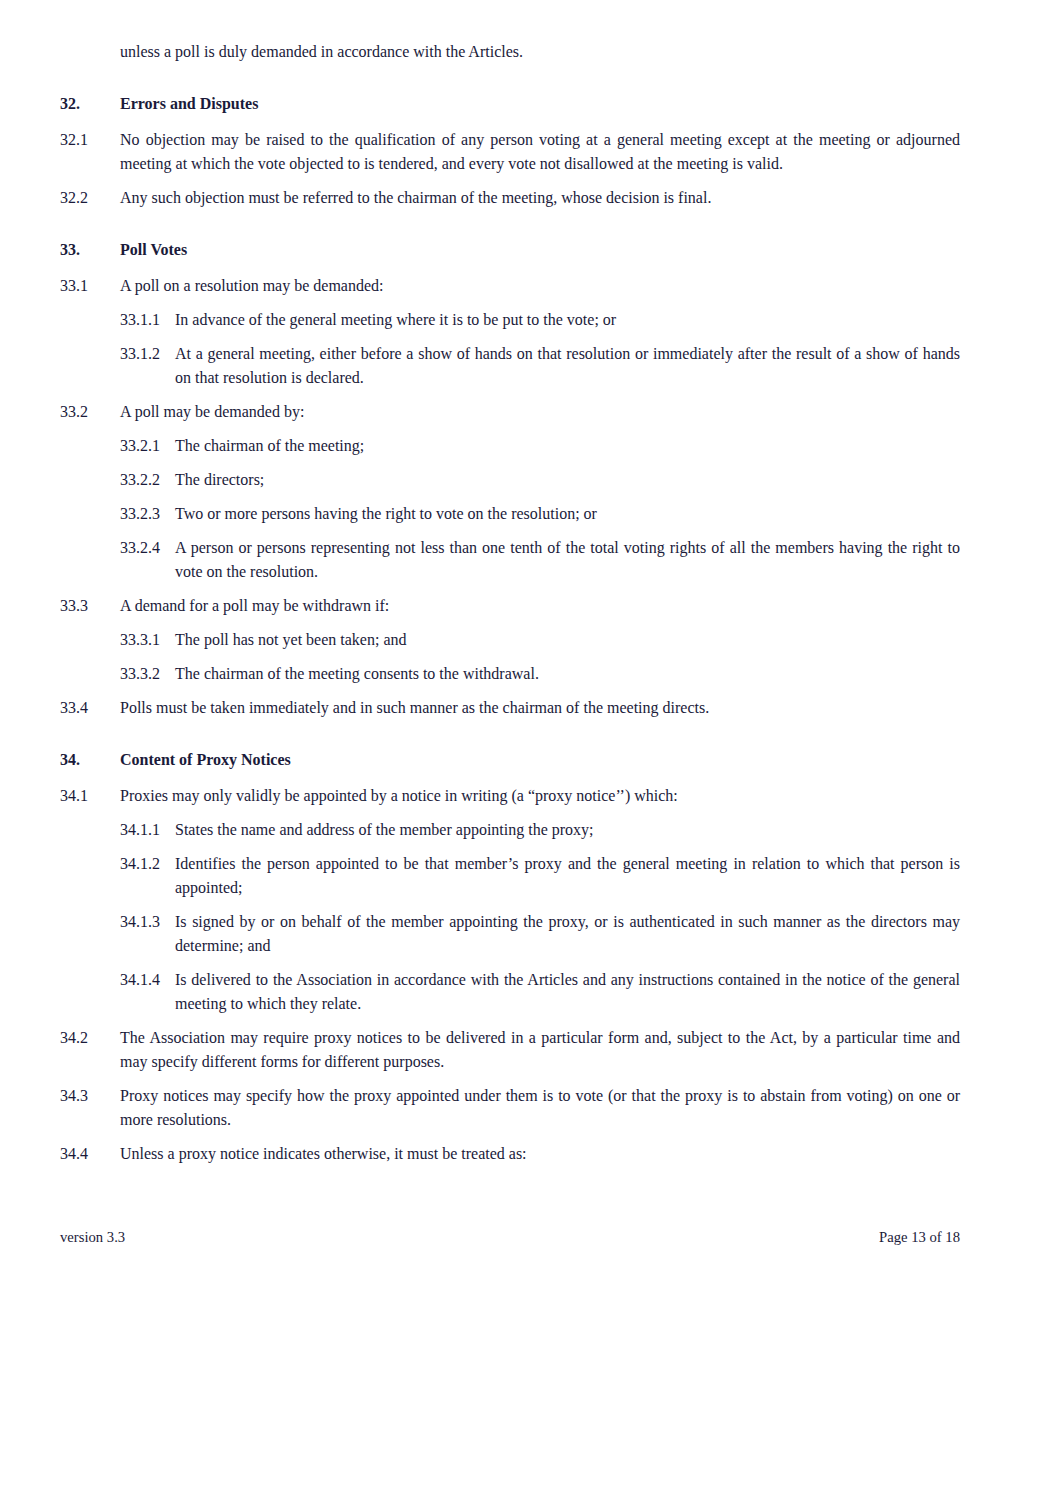unless a poll is duly demanded in accordance with the Articles.
32. Errors and Disputes
32.1 No objection may be raised to the qualification of any person voting at a general meeting except at the meeting or adjourned meeting at which the vote objected to is tendered, and every vote not disallowed at the meeting is valid.
32.2 Any such objection must be referred to the chairman of the meeting, whose decision is final.
33. Poll Votes
33.1 A poll on a resolution may be demanded:
33.1.1 In advance of the general meeting where it is to be put to the vote; or
33.1.2 At a general meeting, either before a show of hands on that resolution or immediately after the result of a show of hands on that resolution is declared.
33.2 A poll may be demanded by:
33.2.1 The chairman of the meeting;
33.2.2 The directors;
33.2.3 Two or more persons having the right to vote on the resolution; or
33.2.4 A person or persons representing not less than one tenth of the total voting rights of all the members having the right to vote on the resolution.
33.3 A demand for a poll may be withdrawn if:
33.3.1 The poll has not yet been taken; and
33.3.2 The chairman of the meeting consents to the withdrawal.
33.4 Polls must be taken immediately and in such manner as the chairman of the meeting directs.
34. Content of Proxy Notices
34.1 Proxies may only validly be appointed by a notice in writing (a “proxy notice’’) which:
34.1.1 States the name and address of the member appointing the proxy;
34.1.2 Identifies the person appointed to be that member’s proxy and the general meeting in relation to which that person is appointed;
34.1.3 Is signed by or on behalf of the member appointing the proxy, or is authenticated in such manner as the directors may determine; and
34.1.4 Is delivered to the Association in accordance with the Articles and any instructions contained in the notice of the general meeting to which they relate.
34.2 The Association may require proxy notices to be delivered in a particular form and, subject to the Act, by a particular time and may specify different forms for different purposes.
34.3 Proxy notices may specify how the proxy appointed under them is to vote (or that the proxy is to abstain from voting) on one or more resolutions.
34.4 Unless a proxy notice indicates otherwise, it must be treated as:
version 3.3 Page 13 of 18